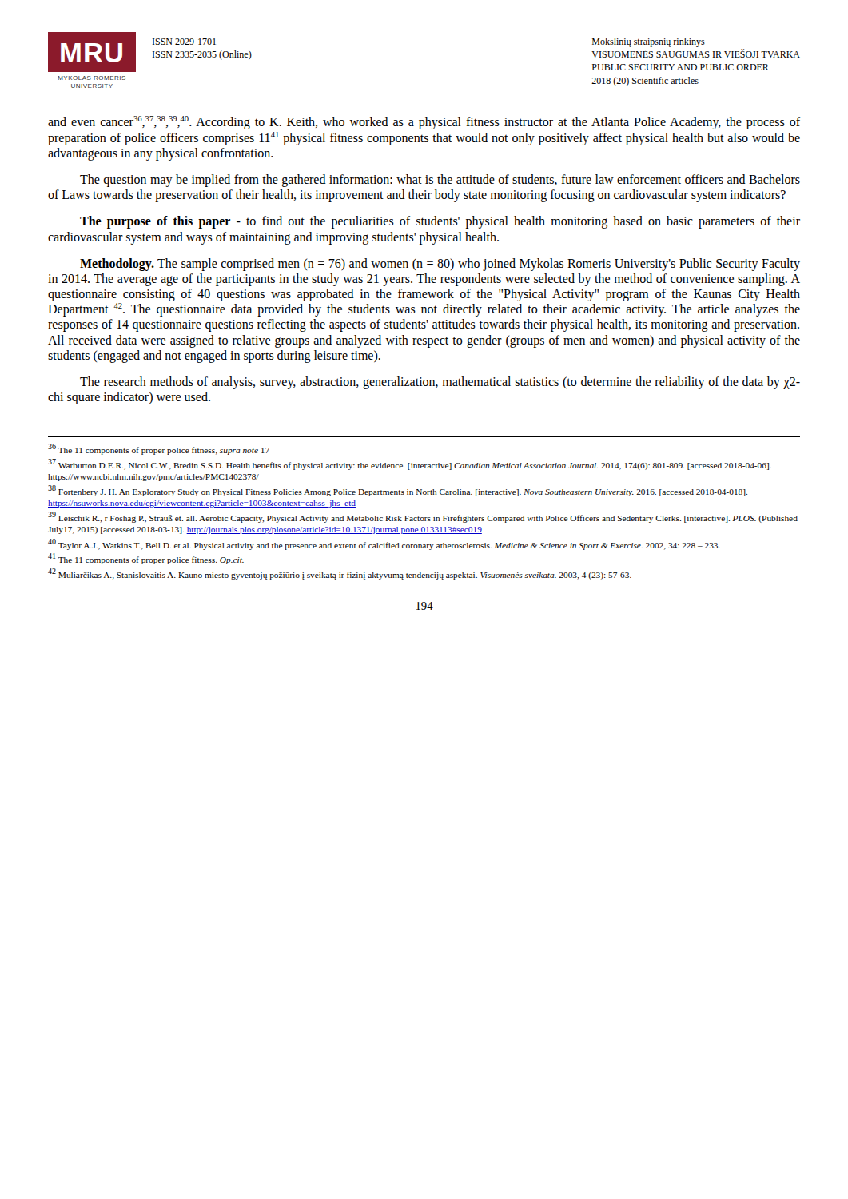MRU
MYKOLAS ROMERIS
UNIVERSITY
ISSN 2029-1701
ISSN 2335-2035 (Online)
Mokslinių straipsnių rinkinys
Visuomenės saugumas ir viešoji tvarka
Public security and public order
2018 (20) Scientific articles
and even cancer36,37,38,39,40. According to K. Keith, who worked as a physical fitness instructor at the Atlanta Police Academy, the process of preparation of police officers comprises 1141 physical fitness components that would not only positively affect physical health but also would be advantageous in any physical confrontation.
The question may be implied from the gathered information: what is the attitude of students, future law enforcement officers and Bachelors of Laws towards the preservation of their health, its improvement and their body state monitoring focusing on cardiovascular system indicators?
The purpose of this paper - to find out the peculiarities of students' physical health monitoring based on basic parameters of their cardiovascular system and ways of maintaining and improving students' physical health.
Methodology. The sample comprised men (n = 76) and women (n = 80) who joined Mykolas Romeris University's Public Security Faculty in 2014. The average age of the participants in the study was 21 years. The respondents were selected by the method of convenience sampling. A questionnaire consisting of 40 questions was approbated in the framework of the "Physical Activity" program of the Kaunas City Health Department 42. The questionnaire data provided by the students was not directly related to their academic activity. The article analyzes the responses of 14 questionnaire questions reflecting the aspects of students' attitudes towards their physical health, its monitoring and preservation. All received data were assigned to relative groups and analyzed with respect to gender (groups of men and women) and physical activity of the students (engaged and not engaged in sports during leisure time).
The research methods of analysis, survey, abstraction, generalization, mathematical statistics (to determine the reliability of the data by χ2- chi square indicator) were used.
36 The 11 components of proper police fitness, supra note 17
37 Warburton D.E.R., Nicol C.W., Bredin S.S.D. Health benefits of physical activity: the evidence. [interactive] Canadian Medical Association Journal. 2014, 174(6): 801-809. [accessed 2018-04-06].
https://www.ncbi.nlm.nih.gov/pmc/articles/PMC1402378/
38 Fortenbery J. H. An Exploratory Study on Physical Fitness Policies Among Police Departments in North Carolina. [interactive]. Nova Southeastern University. 2016. [accessed 2018-04-018].
https://nsuworks.nova.edu/cgi/viewcontent.cgi?article=1003&context=cahss_jhs_etd
39 Leischik R., r Foshag P., Strauß et. all. Aerobic Capacity, Physical Activity and Metabolic Risk Factors in Firefighters Compared with Police Officers and Sedentary Clerks. [interactive]. PLOS. (Published July17, 2015) [accessed 2018-03-13]. http://journals.plos.org/plosone/article?id=10.1371/journal.pone.0133113#sec019
40 Taylor A.J., Watkins T., Bell D. et al. Physical activity and the presence and extent of calcified coronary atherosclerosis. Medicine & Science in Sport & Exercise. 2002, 34: 228 – 233.
41 The 11 components of proper police fitness. Op.cit.
42 Muliarčikas A., Stanislovaitis A. Kauno miesto gyventojų požiūrio į sveikatą ir fizinį aktyvumą tendencijų aspektai. Visuomenės sveikata. 2003, 4 (23): 57-63.
194